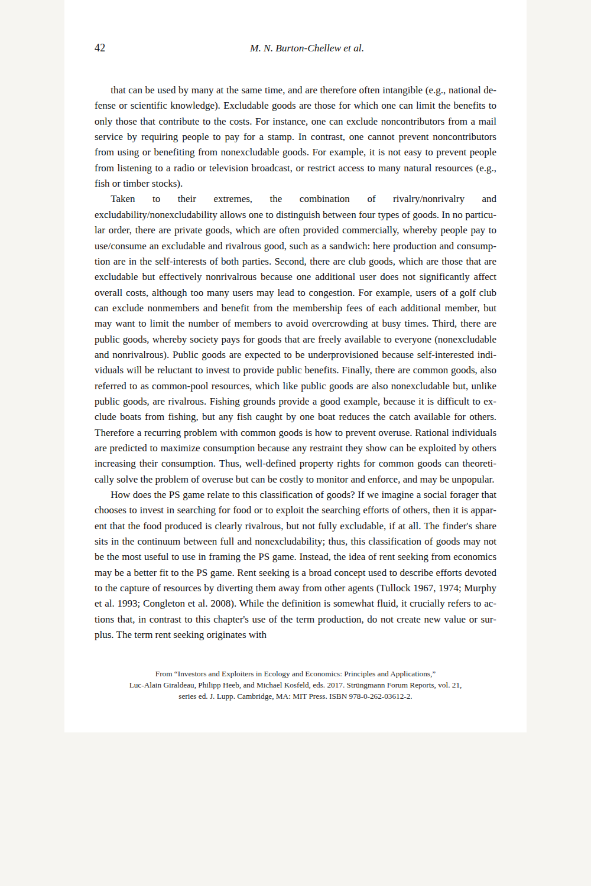42 M. N. Burton-Chellew et al.
that can be used by many at the same time, and are therefore often intangible (e.g., national defense or scientific knowledge). Excludable goods are those for which one can limit the benefits to only those that contribute to the costs. For instance, one can exclude noncontributors from a mail service by requiring people to pay for a stamp. In contrast, one cannot prevent noncontributors from using or benefiting from nonexcludable goods. For example, it is not easy to prevent people from listening to a radio or television broadcast, or restrict access to many natural resources (e.g., fish or timber stocks).
Taken to their extremes, the combination of rivalry/nonrivalry and excludability/nonexcludability allows one to distinguish between four types of goods. In no particular order, there are private goods, which are often provided commercially, whereby people pay to use/consume an excludable and rivalrous good, such as a sandwich: here production and consumption are in the self-interests of both parties. Second, there are club goods, which are those that are excludable but effectively nonrivalrous because one additional user does not significantly affect overall costs, although too many users may lead to congestion. For example, users of a golf club can exclude nonmembers and benefit from the membership fees of each additional member, but may want to limit the number of members to avoid overcrowding at busy times. Third, there are public goods, whereby society pays for goods that are freely available to everyone (nonexcludable and nonrivalrous). Public goods are expected to be underprovisioned because self-interested individuals will be reluctant to invest to provide public benefits. Finally, there are common goods, also referred to as common-pool resources, which like public goods are also nonexcludable but, unlike public goods, are rivalrous. Fishing grounds provide a good example, because it is difficult to exclude boats from fishing, but any fish caught by one boat reduces the catch available for others. Therefore a recurring problem with common goods is how to prevent overuse. Rational individuals are predicted to maximize consumption because any restraint they show can be exploited by others increasing their consumption. Thus, well-defined property rights for common goods can theoretically solve the problem of overuse but can be costly to monitor and enforce, and may be unpopular.
How does the PS game relate to this classification of goods? If we imagine a social forager that chooses to invest in searching for food or to exploit the searching efforts of others, then it is apparent that the food produced is clearly rivalrous, but not fully excludable, if at all. The finder's share sits in the continuum between full and nonexcludability; thus, this classification of goods may not be the most useful to use in framing the PS game. Instead, the idea of rent seeking from economics may be a better fit to the PS game. Rent seeking is a broad concept used to describe efforts devoted to the capture of resources by diverting them away from other agents (Tullock 1967, 1974; Murphy et al. 1993; Congleton et al. 2008). While the definition is somewhat fluid, it crucially refers to actions that, in contrast to this chapter's use of the term production, do not create new value or surplus. The term rent seeking originates with
From “Investors and Exploiters in Ecology and Economics: Principles and Applications,”
Luc-Alain Giraldeau, Philipp Heeb, and Michael Kosfeld, eds. 2017. Strüngmann Forum Reports, vol. 21,
series ed. J. Lupp. Cambridge, MA: MIT Press. ISBN 978-0-262-03612-2.